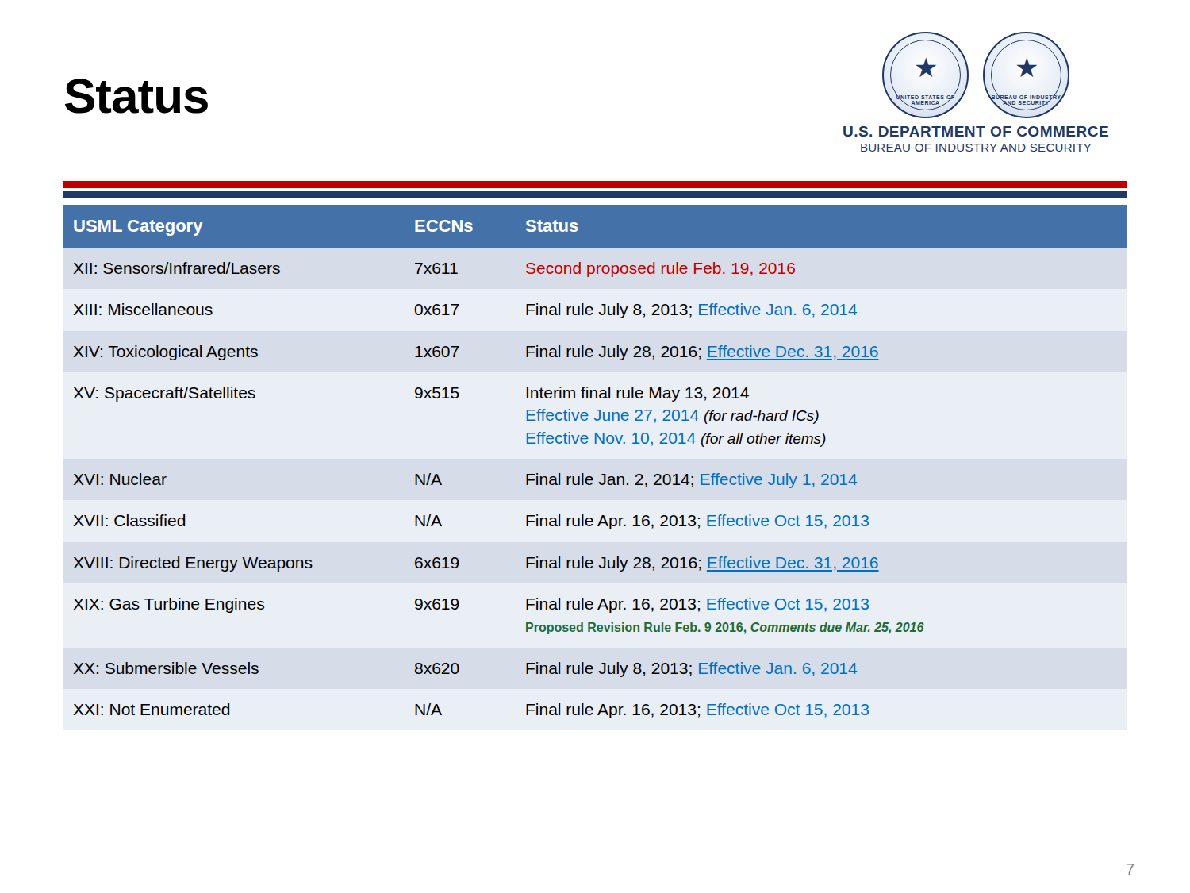Status
★
UNITED STATES OF AMERICA
★
BUREAU OF INDUSTRY AND SECURITY
U.S. DEPARTMENT OF COMMERCE
BUREAU OF INDUSTRY AND SECURITY
| USML Category | ECCNs | Status |
| --- | --- | --- |
| XII: Sensors/Infrared/Lasers | 7x611 | Second proposed rule Feb. 19, 2016 |
| XIII: Miscellaneous | 0x617 | Final rule July 8, 2013; Effective Jan. 6, 2014 |
| XIV: Toxicological Agents | 1x607 | Final rule July 28, 2016; Effective Dec. 31, 2016 |
| XV: Spacecraft/Satellites | 9x515 | Interim final rule May 13, 2014 Effective June 27, 2014 (for rad-hard ICs) Effective Nov. 10, 2014 (for all other items) |
| XVI: Nuclear | N/A | Final rule Jan. 2, 2014; Effective July 1, 2014 |
| XVII: Classified | N/A | Final rule Apr. 16, 2013; Effective Oct 15, 2013 |
| XVIII: Directed Energy Weapons | 6x619 | Final rule July 28, 2016; Effective Dec. 31, 2016 |
| XIX: Gas Turbine Engines | 9x619 | Final rule Apr. 16, 2013; Effective Oct 15, 2013 Proposed Revision Rule Feb. 9 2016, Comments due Mar. 25, 2016 |
| XX: Submersible Vessels | 8x620 | Final rule July 8, 2013; Effective Jan. 6, 2014 |
| XXI: Not Enumerated | N/A | Final rule Apr. 16, 2013; Effective Oct 15, 2013 |
7